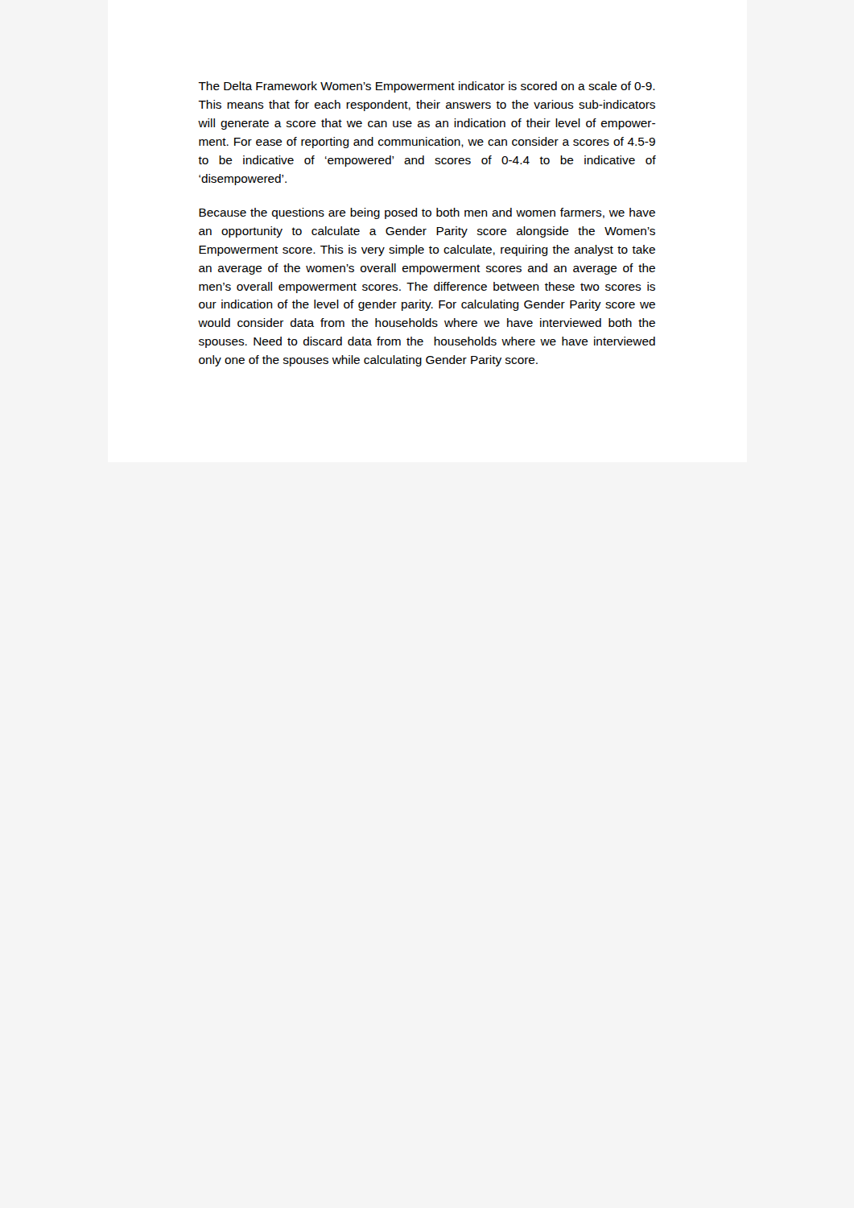The Delta Framework Women’s Empowerment indicator is scored on a scale of 0-9. This means that for each respondent, their answers to the various sub-indicators will generate a score that we can use as an indication of their level of empowerment. For ease of reporting and communication, we can consider a scores of 4.5-9 to be indicative of ‘empowered’ and scores of 0-4.4 to be indicative of ‘disempowered’.
Because the questions are being posed to both men and women farmers, we have an opportunity to calculate a Gender Parity score alongside the Women’s Empowerment score. This is very simple to calculate, requiring the analyst to take an average of the women’s overall empowerment scores and an average of the men’s overall empowerment scores. The difference between these two scores is our indication of the level of gender parity. For calculating Gender Parity score we would consider data from the households where we have interviewed both the spouses. Need to discard data from the households where we have interviewed only one of the spouses while calculating Gender Parity score.